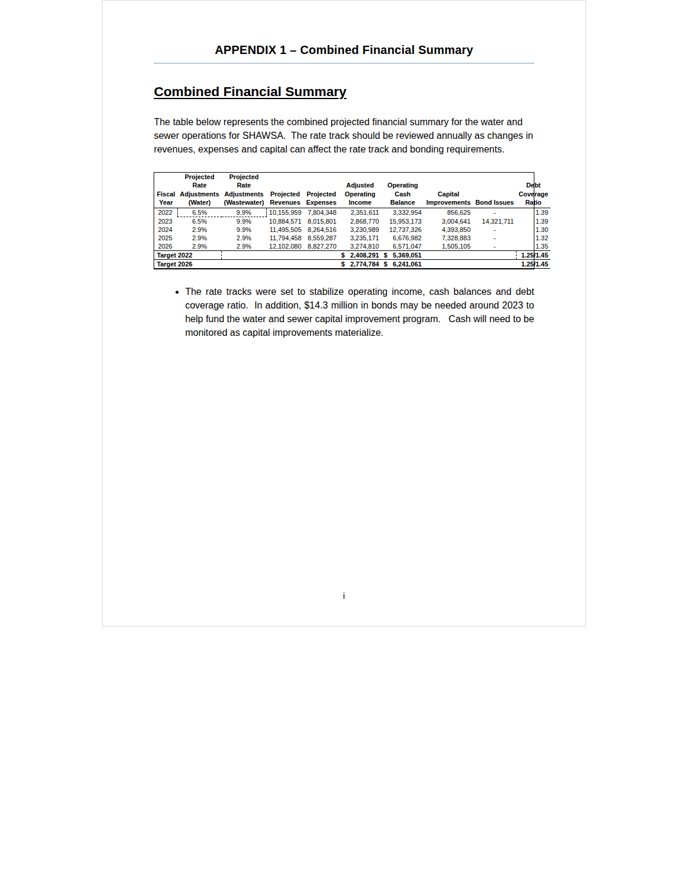APPENDIX 1 – Combined Financial Summary
Combined Financial Summary
The table below represents the combined projected financial summary for the water and sewer operations for SHAWSA. The rate track should be reviewed annually as changes in revenues, expenses and capital can affect the rate track and bonding requirements.
| | Projected | Projected | | | | | | | |
| --- | --- | --- | --- | --- | --- | --- | --- | --- | --- |
| | Rate | Rate | | | Adjusted | Operating | | | Debt |
| Fiscal | Adjustments | Adjustments | Projected | Projected | Operating | Cash | Capital | | Coverage |
| Year | (Water) | (Wastewater) | Revenues | Expenses | Income | Balance | Improvements | Bond Issues | Ratio |
| 2022 | 6.5% | 9.9% | 10,155,959 | 7,804,348 | 2,351,611 | 3,332,954 | 856,625 | - | 1.39 |
| 2023 | 6.5% | 9.9% | 10,884,571 | 8,015,801 | 2,868,770 | 15,953,173 | 3,004,641 | 14,321,711 | 1.39 |
| 2024 | 2.9% | 9.9% | 11,495,505 | 8,264,516 | 3,230,989 | 12,737,326 | 4,393,850 | - | 1.30 |
| 2025 | 2.9% | 2.9% | 11,794,458 | 8,559,287 | 3,235,171 | 6,676,982 | 7,328,883 | - | 1.32 |
| 2026 | 2.9% | 2.9% | 12,102,080 | 8,827,270 | 3,274,810 | 6,571,047 | 1,505,105 | - | 1.35 |
| Target 2022 | | | | $ 2,408,291 | $ 5,369,051 | | | 1.25/1.45 |
| Target 2026 | | | | $ 2,774,784 | $ 6,241,061 | | | 1.25/1.45 |
The rate tracks were set to stabilize operating income, cash balances and debt coverage ratio. In addition, $14.3 million in bonds may be needed around 2023 to help fund the water and sewer capital improvement program. Cash will need to be monitored as capital improvements materialize.
i